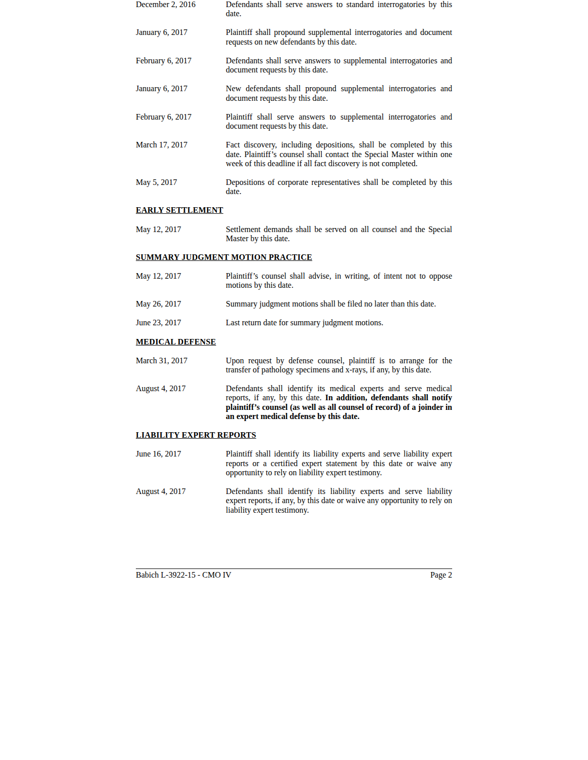December 2, 2016
Defendants shall serve answers to standard interrogatories by this date.
January 6, 2017
Plaintiff shall propound supplemental interrogatories and document requests on new defendants by this date.
February 6, 2017
Defendants shall serve answers to supplemental interrogatories and document requests by this date.
January 6, 2017
New defendants shall propound supplemental interrogatories and document requests by this date.
February 6, 2017
Plaintiff shall serve answers to supplemental interrogatories and document requests by this date.
March 17, 2017
Fact discovery, including depositions, shall be completed by this date. Plaintiff’s counsel shall contact the Special Master within one week of this deadline if all fact discovery is not completed.
May 5, 2017
Depositions of corporate representatives shall be completed by this date.
EARLY SETTLEMENT
May 12, 2017
Settlement demands shall be served on all counsel and the Special Master by this date.
SUMMARY JUDGMENT MOTION PRACTICE
May 12, 2017
Plaintiff’s counsel shall advise, in writing, of intent not to oppose motions by this date.
May 26, 2017
Summary judgment motions shall be filed no later than this date.
June 23, 2017
Last return date for summary judgment motions.
MEDICAL DEFENSE
March 31, 2017
Upon request by defense counsel, plaintiff is to arrange for the transfer of pathology specimens and x-rays, if any, by this date.
August 4, 2017
Defendants shall identify its medical experts and serve medical reports, if any, by this date. In addition, defendants shall notify plaintiff’s counsel (as well as all counsel of record) of a joinder in an expert medical defense by this date.
LIABILITY EXPERT REPORTS
June 16, 2017
Plaintiff shall identify its liability experts and serve liability expert reports or a certified expert statement by this date or waive any opportunity to rely on liability expert testimony.
August 4, 2017
Defendants shall identify its liability experts and serve liability expert reports, if any, by this date or waive any opportunity to rely on liability expert testimony.
Babich L-3922-15 - CMO IV Page 2